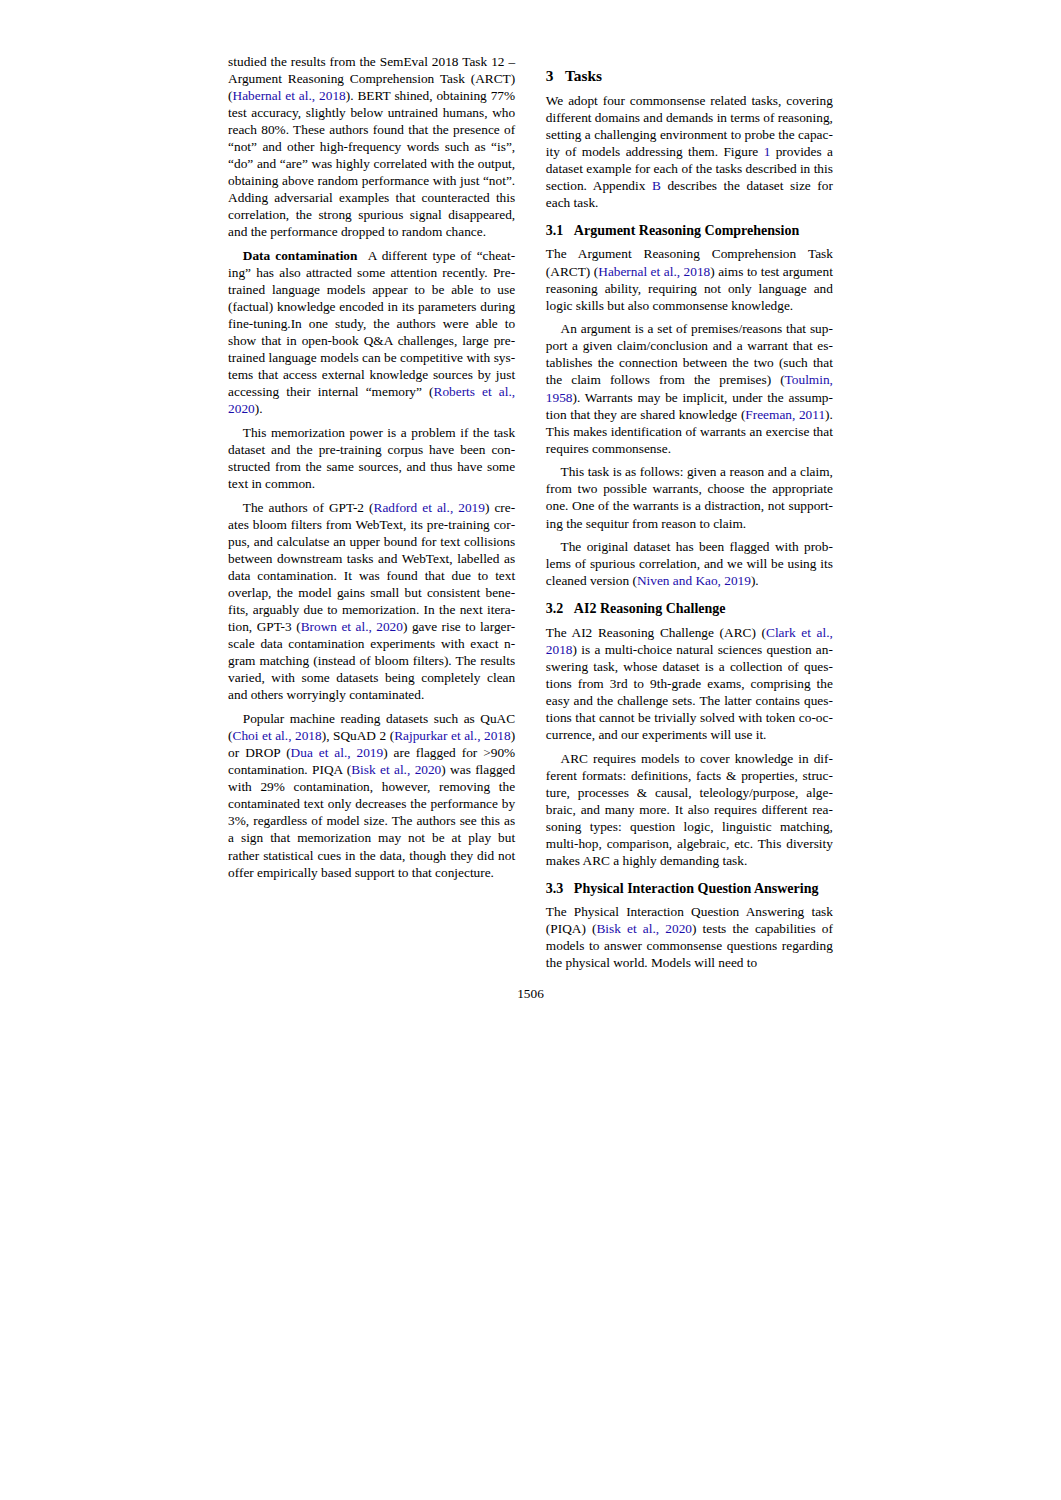studied the results from the SemEval 2018 Task 12 – Argument Reasoning Comprehension Task (ARCT) (Habernal et al., 2018). BERT shined, obtaining 77% test accuracy, slightly below untrained humans, who reach 80%. These authors found that the presence of “not” and other high-frequency words such as “is”, “do” and “are” was highly correlated with the output, obtaining above random performance with just “not”. Adding adversarial examples that counteracted this correlation, the strong spurious signal disappeared, and the performance dropped to random chance.
Data contamination A different type of “cheating” has also attracted some attention recently. Pre-trained language models appear to be able to use (factual) knowledge encoded in its parameters during fine-tuning.In one study, the authors were able to show that in open-book Q&A challenges, large pre-trained language models can be competitive with systems that access external knowledge sources by just accessing their internal “memory” (Roberts et al., 2020).
This memorization power is a problem if the task dataset and the pre-training corpus have been constructed from the same sources, and thus have some text in common.
The authors of GPT-2 (Radford et al., 2019) creates bloom filters from WebText, its pre-training corpus, and calculatse an upper bound for text collisions between downstream tasks and WebText, labelled as data contamination. It was found that due to text overlap, the model gains small but consistent benefits, arguably due to memorization. In the next iteration, GPT-3 (Brown et al., 2020) gave rise to larger-scale data contamination experiments with exact n-gram matching (instead of bloom filters). The results varied, with some datasets being completely clean and others worryingly contaminated.
Popular machine reading datasets such as QuAC (Choi et al., 2018), SQuAD 2 (Rajpurkar et al., 2018) or DROP (Dua et al., 2019) are flagged for >90% contamination. PIQA (Bisk et al., 2020) was flagged with 29% contamination, however, removing the contaminated text only decreases the performance by 3%, regardless of model size. The authors see this as a sign that memorization may not be at play but rather statistical cues in the data, though they did not offer empirically based support to that conjecture.
3 Tasks
We adopt four commonsense related tasks, covering different domains and demands in terms of reasoning, setting a challenging environment to probe the capacity of models addressing them. Figure 1 provides a dataset example for each of the tasks described in this section. Appendix B describes the dataset size for each task.
3.1 Argument Reasoning Comprehension
The Argument Reasoning Comprehension Task (ARCT) (Habernal et al., 2018) aims to test argument reasoning ability, requiring not only language and logic skills but also commonsense knowledge.
An argument is a set of premises/reasons that support a given claim/conclusion and a warrant that establishes the connection between the two (such that the claim follows from the premises) (Toulmin, 1958). Warrants may be implicit, under the assumption that they are shared knowledge (Freeman, 2011). This makes identification of warrants an exercise that requires commonsense.
This task is as follows: given a reason and a claim, from two possible warrants, choose the appropriate one. One of the warrants is a distraction, not supporting the sequitur from reason to claim.
The original dataset has been flagged with problems of spurious correlation, and we will be using its cleaned version (Niven and Kao, 2019).
3.2 AI2 Reasoning Challenge
The AI2 Reasoning Challenge (ARC) (Clark et al., 2018) is a multi-choice natural sciences question answering task, whose dataset is a collection of questions from 3rd to 9th-grade exams, comprising the easy and the challenge sets. The latter contains questions that cannot be trivially solved with token co-occurrence, and our experiments will use it.
ARC requires models to cover knowledge in different formats: definitions, facts & properties, structure, processes & causal, teleology/purpose, algebraic, and many more. It also requires different reasoning types: question logic, linguistic matching, multi-hop, comparison, algebraic, etc. This diversity makes ARC a highly demanding task.
3.3 Physical Interaction Question Answering
The Physical Interaction Question Answering task (PIQA) (Bisk et al., 2020) tests the capabilities of models to answer commonsense questions regarding the physical world. Models will need to
1506